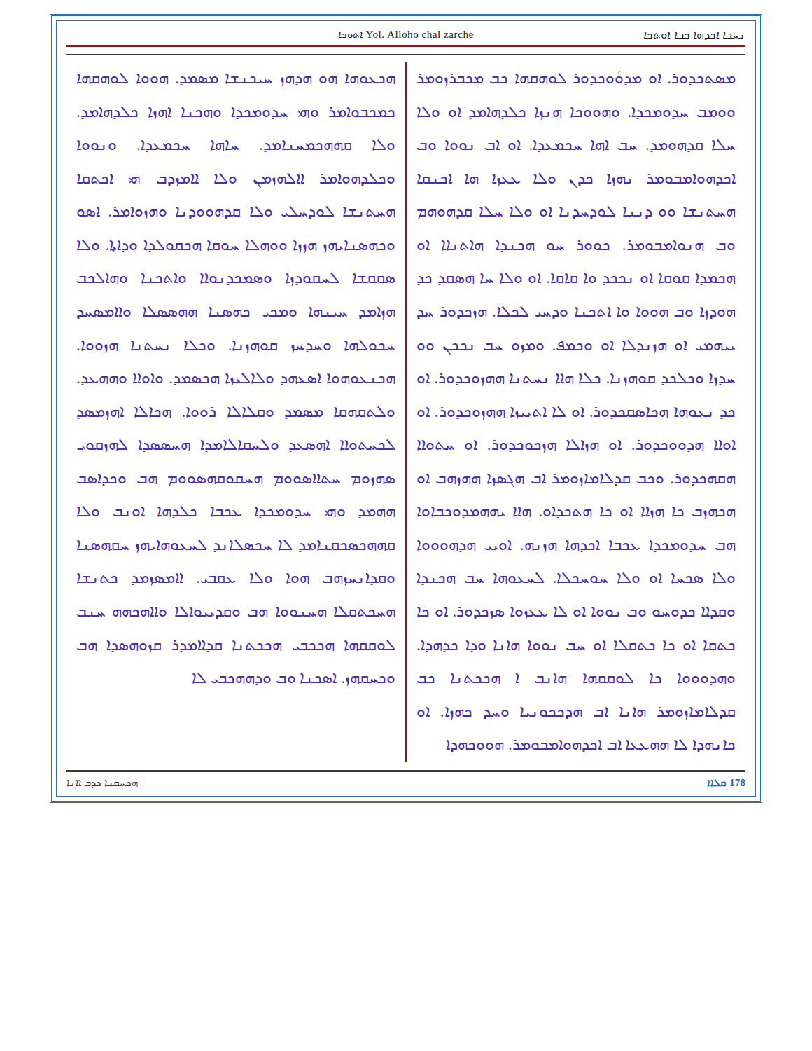ܢܚܒܐ ܐܟܕܗܐ ܟܒܐ ܐܘܬܟܐ
Yol. Alloho chal zarche ܐܬܘܟܐ
ܡܣܬܟܕܘܪ. ܐܘ ܡܕܘܿܘܟܕܘܪ ܠܘܗܩܗܐ ܟܒ ܡܟܒܪܙܘܡܪ ܘܘܡܒ ܚܕܘܡܟܕܐ. ܘܗܘܘܟܐ ܗܢܙܐ ܟܠܕܗܐܡܕ ܐܘ ܘܠܐ ܚܠܐ ܩܕܗܘܡܕ. ܚܒ ܐܗܐ ܚܟܡܥܕܐ. ܐܘ ܐܒ ܢܘܘܐ ܘܒ ܐܟܕܗܘܐܡܒܘܡܪ ܢܗܙܐ ܟܕܢ ܘܠܐ ܥܥܙܐ ܗܐ ܐܟܢܩܐ ܗܚܬܢܫܐ ܘܘ ܕܢܢܐ ܠܘܕܚܕܢܐ ܐܘ ܘܠܐ ܚܠܐ ܩܕܗܘܗܡ ܘܒ ܗܢܘܐܡܒܘܡܪ. ܟܘܘܪ ܚܘ ܗܟܢܕܐ ܗܐܬܢܐܐ ܐܘ ܗܟܡܕܐ ܩܘܩܐ ܐܘ ܢܟܟܕ ܘܐ ܩܐܩܐ. ܐܘ ܘܠܐ ܚܐ ܗܣܩܕ ܟܕ ܗܘܕܙܐ ܘܒ ܗܘܘܐ ܘܐ ܐܬܟܢܐ ܘܕܚܝ ܠܟܠܐ. ܗܙܟܕܘܪ ܚܕ ܝܝܗܡܝ ܐܘ ܗܙܢܕܠܐ ܐܘ ܘܟܡܦ. ܘܡܙܘ ܚܒ ܢܟܟܢ ܘܘ ܚܕܙܐ ܘܟܠܟܕ ܩܘܗܙܢܐ. ܟܠܐ ܗܐܐ ܢܚܬܢܐ ܗܗܙܘܟܕܘܪ. ܐܘ ܟܕ ܢܥܘܗܐ ܗܟܐܣܩܟܕܘܪ. ܐܘ ܠܐ ܐܬܝܝܙܐ ܗܗܙܘܟܕܘܪ. ܐܘ ܐܘܐܐ ܗܕܘܘܟܕܘܪ. ܐܘ ܗܙܐܠܐ ܗܙܟܘܟܕܘܪ. ܐܘ ܚܬܘܐܐ ܗܩܗܟܕܘܪ. ܘܟܒ ܩܕܠܐܡܐܙܘܡܪ ܐܒ ܗܓܣܙܐ ܗܗܙܗܒ ܐܘ ܗܟܗܙܒ ܟܐ ܗܙܐܐ ܐܘ ܟܐ ܗܬܟܕܐܘ. ܗܐܐ ܝܗܗܡܕܘܟܒܐܘܐ ܗܒ ܚܕܘܡܟܕܐ ܥܟܒܐ ܐܟܕܗܐ ܗܙܢܗ. ܐܘܝܝ ܗܕܗܘܘܘܐ ܘܠܐ ܣܟܚܐ ܐܘ ܘܠܐ ܚܘܚܟܠܐ. ܠܚܥܘܗܐ ܚܒ ܗܟܢܕܐ ܘܩܕܐܐ ܟܕܘܚܘ ܘܒ ܢܘܘܐ ܐܘ ܠܐ ܥܥܙܘܐ ܣܙܟܕܘܪ. ܐܘ ܟܐ ܟܬܩܐ ܐܘ ܟܐ ܟܬܩܠܐ ܐܘ ܚܒ ܢܘܘܐ ܗܐܢܐ ܘܕܐ ܟܕܗܕܐ. ܘܗܕܘܘܘܐ ܟܐ ܠܘܩܩܗܐ ܗܐܢܒ ܐ ܗܟܟܬܢܐ ܟܒ ܩܕܠܐܡܐܙܘܡܪ ܗܐܢܐ ܐܒ ܗܕܟܟܘܢܝܐ ܘܚܕ ܟܗܙܐ. ܐܘ ܟܐܢܗܕܐ ܠܐ ܗܗܥܥܐ ܐܒ ܐܟܕܗܘܐܡܒܘܡܪ. ܗܘܘܟܗܕܐ
ܗܟܥܘܗܐ ܗܘ ܗܕܗܙ ܚܝܟܢܫܐ ܡܣܡܕ. ܗܘܘܐ ܠܘܗܩܗܐ ܟܡܟܒܘܐܡܪ ܘܗܝ ܚܕܘܡܟܕܐ ܘܗܟܢܐ ܐܗܙܐ ܟܠܕܗܐܡܕ. ܘܠܐ ܩܗܗܟܡܚܢܐܡܕ. ܚܐܗܐ ܚܟܡܥܕܐ. ܘܢܘܘܐ ܘܟܠܕܗܘܐܡܪ ܐܐܠܗܙܡܢ ܘܠܐ ܐܐܡܙܕܒ ܗܝ ܐܟܬܩܐ ܗܚܬܢܫܐ ܠܘܕܚܠܝ ܘܠܐ ܩܕܗܘܘܕܢܐ ܘܗܙܘܐܡܪ. ܐܣܘ ܘܟܗܣܢܐܝܗܙ ܗܙܙܐ ܘܘܗܠܐ ܚܘܩܐ ܗܟܩܘܠܕܐ ܘܕܐܬܐ. ܘܠܐ ܣܩܩܫܐ ܠܚܩܘܕܙܐ ܘܣܡܟܕܢܘܐܐ ܘܐܬܟܢܐ ܘܗܐܠܟܒ ܗܙܐܡܕ ܚܝܢܗܐ ܘܡܟܝ ܟܗܣܢܐ ܗܗܣܣܠܐ ܘܐܐܡܣܚܕ ܚܟܘܠܗܐ ܘܚܕܚܙ ܩܘܗܙܢܐ. ܘܟܠܐ ܢܚܬܢܐ ܗܙܘܘܐ. ܗܟܢܥܘܗܘܐ ܐܣܥܗܕ ܘܠܐܠܝܙܐ ܗܟܣܡܕ. ܘܐܘܐܐ ܘܗܗܥܕ. ܘܠܬܩܗܩܐ ܡܣܡܕ ܘܩܠܐܠܐ ܪܘܘܐ. ܗܟܐܠܐ ܐܗܙܡܣܕ ܠܟܚܬܘܐܐ ܐܗܣܥܕ ܘܠܚܩܐܠܐܡܕܐ ܗܚܣܣܕܐ ܠܗܙܩܘܝ ܣܗܙܘܡ ܚܬܐܐܣܘܘܡ ܗܚܩܘܩܗܣܘܘܡ ܗܒ ܘܟܕܐܣܒ ܗܗܡܕ ܘܗܝ ܚܕܘܡܟܕܐ ܥܟܒܐ ܟܠܕܗܐ ܐܘܢܒ ܘܠܐ ܩܗܗܟܣܟܩܢܐܡܕ ܠܐ ܚܟܣܠܐܢܕ ܠܚܥܘܗܐܝܗܙ ܚܩܗܣܢܐ ܘܩܕܐܢܚܙܗܒ ܗܘܐ ܘܠܐ ܥܩܒܝ. ܐܐܡܣܙܡܕ ܟܬܢܫܐ ܗܚܟܬܩܠܐ ܗܚܢܘܘܐ ܗܒ ܘܩܕܝܝܘܐܠܐ ܘܐܐܗܟܗܗ ܚܢܒ ܠܘܩܩܗܐ ܗܟܟܒܝ ܗܟܟܬܢܐ ܩܕܐܐܡܕܪ ܩܙܘܗܣܕܐ ܗܒ ܘܟܚܩܗܙ. ܐܣܟܢܐ ܘܒ ܘܕܗܗܟܒܝ ܠܐ
178 ܩܠܐܐ ܗܟܚܩܢܐ ܟܕܒ ܐܐܢܐ